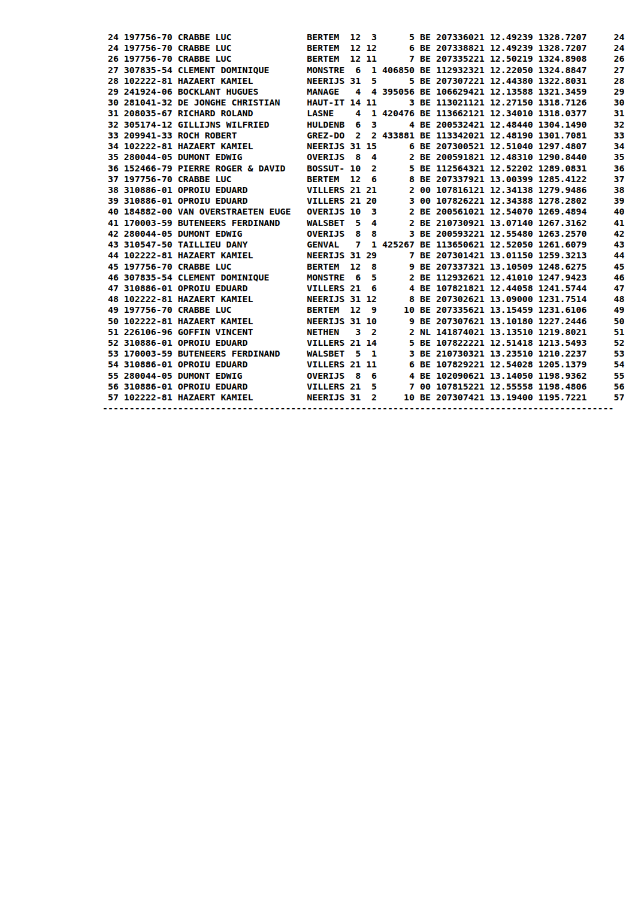24 197756-70 CRABBE LUC              BERTEM  12  3      5 BE 207336021 12.49239 1328.7207     24
 24 197756-70 CRABBE LUC              BERTEM  12 12      6 BE 207338821 12.49239 1328.7207     24
 26 197756-70 CRABBE LUC              BERTEM  12 11      7 BE 207335221 12.50219 1324.8908     26
 27 307835-54 CLEMENT DOMINIQUE       MONSTRE  6  1 406850 BE 112932321 12.22050 1324.8847     27
 28 102222-81 HAZAERT KAMIEL          NEERIJS 31  5      5 BE 207307221 12.44380 1322.8031     28
 29 241924-06 BOCKLANT HUGUES         MANAGE   4  4 395056 BE 106629421 12.13588 1321.3459     29
 30 281041-32 DE JONGHE CHRISTIAN     HAUT-IT 14 11      3 BE 113021121 12.27150 1318.7126     30
 31 208035-67 RICHARD ROLAND          LASNE    4  1 420476 BE 113662121 12.34010 1318.0377     31
 32 305174-12 GILLIJNS WILFRIED       HULDENB  6  3      4 BE 200532421 12.48440 1304.1490     32
 33 209941-33 ROCH ROBERT             GREZ-DO  2  2 433881 BE 113342021 12.48190 1301.7081     33
 34 102222-81 HAZAERT KAMIEL          NEERIJS 31 15      6 BE 207300521 12.51040 1297.4807     34
 35 280044-05 DUMONT EDWIG            OVERIJS  8  4      2 BE 200591821 12.48310 1290.8440     35
 36 152466-79 PIERRE ROGER & DAVID    BOSSUT- 10  2      5 BE 112564321 12.52202 1289.0831     36
 37 197756-70 CRABBE LUC              BERTEM  12  6      8 BE 207337921 13.00399 1285.4122     37
 38 310886-01 OPROIU EDUARD           VILLERS 21 21      2 00 107816121 12.34138 1279.9486     38
 39 310886-01 OPROIU EDUARD           VILLERS 21 20      3 00 107826221 12.34388 1278.2802     39
 40 184882-00 VAN OVERSTRAETEN EUGE   OVERIJS 10  3      2 BE 200561021 12.54070 1269.4894     40
 41 170003-59 BUTENEERS FERDINAND     WALSBET  5  4      2 BE 210730921 13.07140 1267.3162     41
 42 280044-05 DUMONT EDWIG            OVERIJS  8  8      3 BE 200593221 12.55480 1263.2570     42
 43 310547-50 TAILLIEU DANY           GENVAL   7  1 425267 BE 113650621 12.52050 1261.6079     43
 44 102222-81 HAZAERT KAMIEL          NEERIJS 31 29      7 BE 207301421 13.01150 1259.3213     44
 45 197756-70 CRABBE LUC              BERTEM  12  8      9 BE 207337321 13.10509 1248.6275     45
 46 307835-54 CLEMENT DOMINIQUE       MONSTRE  6  5      2 BE 112932621 12.41010 1247.9423     46
 47 310886-01 OPROIU EDUARD           VILLERS 21  6      4 BE 107821821 12.44058 1241.5744     47
 48 102222-81 HAZAERT KAMIEL          NEERIJS 31 12      8 BE 207302621 13.09000 1231.7514     48
 49 197756-70 CRABBE LUC              BERTEM  12  9     10 BE 207335621 13.15459 1231.6106     49
 50 102222-81 HAZAERT KAMIEL          NEERIJS 31 10      9 BE 207307621 13.10180 1227.2446     50
 51 226106-96 GOFFIN VINCENT          NETHEN   3  2      2 NL 141874021 13.13510 1219.8021     51
 52 310886-01 OPROIU EDUARD           VILLERS 21 14      5 BE 107822221 12.51418 1213.5493     52
 53 170003-59 BUTENEERS FERDINAND     WALSBET  5  1      3 BE 210730321 13.23510 1210.2237     53
 54 310886-01 OPROIU EDUARD           VILLERS 21 11      6 BE 107829221 12.54028 1205.1379     54
 55 280044-05 DUMONT EDWIG            OVERIJS  8  6      4 BE 102090621 13.14050 1198.9362     55
 56 310886-01 OPROIU EDUARD           VILLERS 21  5      7 00 107815221 12.55558 1198.4806     56
 57 102222-81 HAZAERT KAMIEL          NEERIJS 31  2     10 BE 207307421 13.19400 1195.7221     57
-----------------------------------------------------------------------------------------------